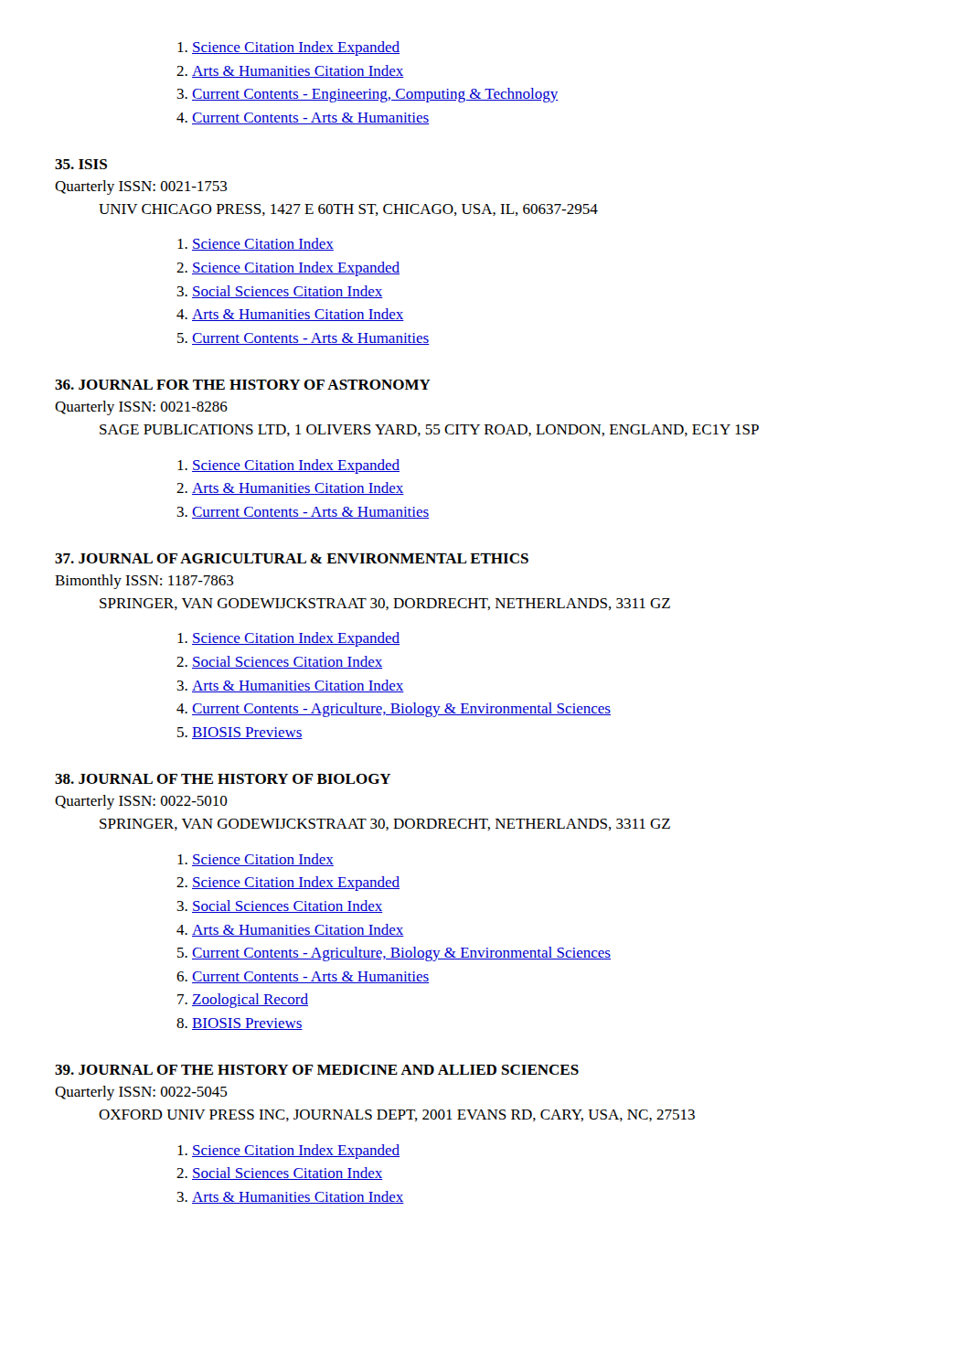Science Citation Index Expanded
Arts & Humanities Citation Index
Current Contents - Engineering, Computing & Technology
Current Contents - Arts & Humanities
35. ISIS
Quarterly ISSN: 0021-1753
UNIV CHICAGO PRESS, 1427 E 60TH ST, CHICAGO, USA, IL, 60637-2954
Science Citation Index
Science Citation Index Expanded
Social Sciences Citation Index
Arts & Humanities Citation Index
Current Contents - Arts & Humanities
36. JOURNAL FOR THE HISTORY OF ASTRONOMY
Quarterly ISSN: 0021-8286
SAGE PUBLICATIONS LTD, 1 OLIVERS YARD, 55 CITY ROAD, LONDON, ENGLAND, EC1Y 1SP
Science Citation Index Expanded
Arts & Humanities Citation Index
Current Contents - Arts & Humanities
37. JOURNAL OF AGRICULTURAL & ENVIRONMENTAL ETHICS
Bimonthly ISSN: 1187-7863
SPRINGER, VAN GODEWIJCKSTRAAT 30, DORDRECHT, NETHERLANDS, 3311 GZ
Science Citation Index Expanded
Social Sciences Citation Index
Arts & Humanities Citation Index
Current Contents - Agriculture, Biology & Environmental Sciences
BIOSIS Previews
38. JOURNAL OF THE HISTORY OF BIOLOGY
Quarterly ISSN: 0022-5010
SPRINGER, VAN GODEWIJCKSTRAAT 30, DORDRECHT, NETHERLANDS, 3311 GZ
Science Citation Index
Science Citation Index Expanded
Social Sciences Citation Index
Arts & Humanities Citation Index
Current Contents - Agriculture, Biology & Environmental Sciences
Current Contents - Arts & Humanities
Zoological Record
BIOSIS Previews
39. JOURNAL OF THE HISTORY OF MEDICINE AND ALLIED SCIENCES
Quarterly ISSN: 0022-5045
OXFORD UNIV PRESS INC, JOURNALS DEPT, 2001 EVANS RD, CARY, USA, NC, 27513
Science Citation Index Expanded
Social Sciences Citation Index
Arts & Humanities Citation Index